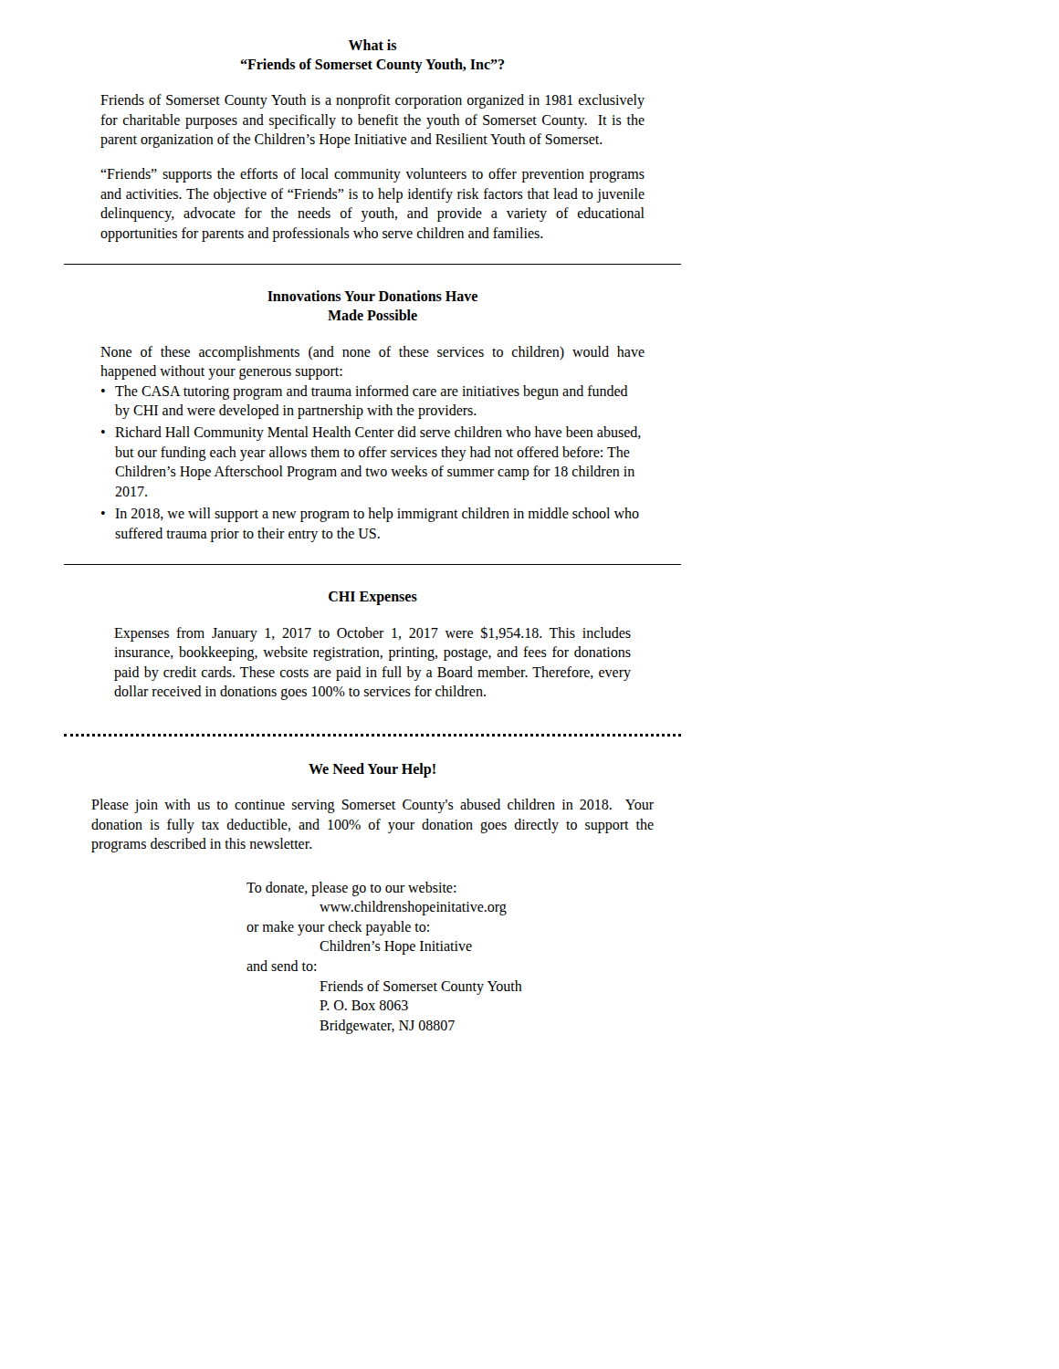What is
“Friends of Somerset County Youth, Inc”?
Friends of Somerset County Youth is a nonprofit corporation organized in 1981 exclusively for charitable purposes and specifically to benefit the youth of Somerset County. It is the parent organization of the Children’s Hope Initiative and Resilient Youth of Somerset.
“Friends” supports the efforts of local community volunteers to offer prevention programs and activities. The objective of “Friends” is to help identify risk factors that lead to juvenile delinquency, advocate for the needs of youth, and provide a variety of educational opportunities for parents and professionals who serve children and families.
Innovations Your Donations Have
Made Possible
None of these accomplishments (and none of these services to children) would have happened without your generous support:
The CASA tutoring program and trauma informed care are initiatives begun and funded by CHI and were developed in partnership with the providers.
Richard Hall Community Mental Health Center did serve children who have been abused, but our funding each year allows them to offer services they had not offered before: The Children’s Hope Afterschool Program and two weeks of summer camp for 18 children in 2017.
In 2018, we will support a new program to help immigrant children in middle school who suffered trauma prior to their entry to the US.
CHI Expenses
Expenses from January 1, 2017 to October 1, 2017 were $1,954.18. This includes insurance, bookkeeping, website registration, printing, postage, and fees for donations paid by credit cards. These costs are paid in full by a Board member. Therefore, every dollar received in donations goes 100% to services for children.
We Need Your Help!
Please join with us to continue serving Somerset County's abused children in 2018. Your donation is fully tax deductible, and 100% of your donation goes directly to support the programs described in this newsletter.
To donate, please go to our website:
www.childrenshopeinitative.org
or make your check payable to:
Children’s Hope Initiative
and send to:
Friends of Somerset County Youth
P. O. Box 8063
Bridgewater, NJ 08807